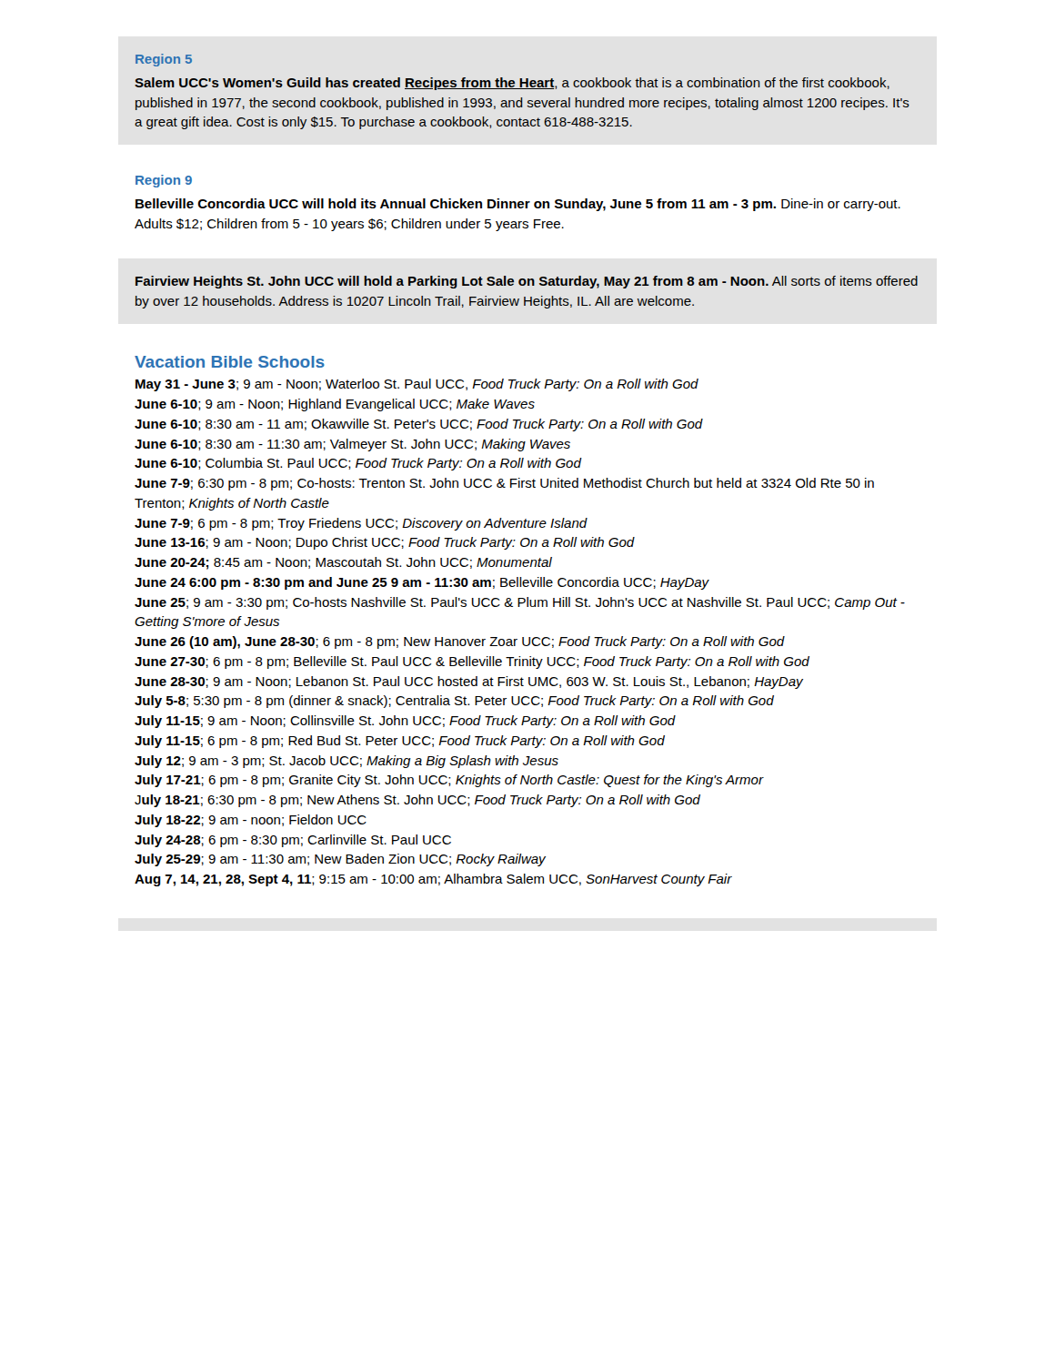Region 5
Salem UCC's Women's Guild has created Recipes from the Heart, a cookbook that is a combination of the first cookbook, published in 1977, the second cookbook, published in 1993, and several hundred more recipes, totaling almost 1200 recipes. It's a great gift idea. Cost is only $15. To purchase a cookbook, contact 618-488-3215.
Region 9
Belleville Concordia UCC will hold its Annual Chicken Dinner on Sunday, June 5 from 11 am - 3 pm. Dine-in or carry-out. Adults $12; Children from 5 - 10 years $6; Children under 5 years Free.
Fairview Heights St. John UCC will hold a Parking Lot Sale on Saturday, May 21 from 8 am - Noon. All sorts of items offered by over 12 households. Address is 10207 Lincoln Trail, Fairview Heights, IL. All are welcome.
Vacation Bible Schools
May 31 - June 3; 9 am - Noon; Waterloo St. Paul UCC, Food Truck Party: On a Roll with God
June 6-10; 9 am - Noon; Highland Evangelical UCC; Make Waves
June 6-10; 8:30 am - 11 am; Okawville St. Peter's UCC; Food Truck Party: On a Roll with God
June 6-10; 8:30 am - 11:30 am; Valmeyer St. John UCC; Making Waves
June 6-10; Columbia St. Paul UCC; Food Truck Party: On a Roll with God
June 7-9; 6:30 pm - 8 pm; Co-hosts: Trenton St. John UCC & First United Methodist Church but held at 3324 Old Rte 50 in Trenton; Knights of North Castle
June 7-9; 6 pm - 8 pm; Troy Friedens UCC; Discovery on Adventure Island
June 13-16; 9 am - Noon; Dupo Christ UCC; Food Truck Party: On a Roll with God
June 20-24; 8:45 am - Noon; Mascoutah St. John UCC; Monumental
June 24 6:00 pm - 8:30 pm and June 25 9 am - 11:30 am; Belleville Concordia UCC; HayDay
June 25; 9 am - 3:30 pm; Co-hosts Nashville St. Paul's UCC & Plum Hill St. John's UCC at Nashville St. Paul UCC; Camp Out - Getting S'more of Jesus
June 26 (10 am), June 28-30; 6 pm - 8 pm; New Hanover Zoar UCC; Food Truck Party: On a Roll with God
June 27-30; 6 pm - 8 pm; Belleville St. Paul UCC & Belleville Trinity UCC; Food Truck Party: On a Roll with God
June 28-30; 9 am - Noon; Lebanon St. Paul UCC hosted at First UMC, 603 W. St. Louis St., Lebanon; HayDay
July 5-8; 5:30 pm - 8 pm (dinner & snack); Centralia St. Peter UCC; Food Truck Party: On a Roll with God
July 11-15; 9 am - Noon; Collinsville St. John UCC; Food Truck Party: On a Roll with God
July 11-15; 6 pm - 8 pm; Red Bud St. Peter UCC; Food Truck Party: On a Roll with God
July 12; 9 am - 3 pm; St. Jacob UCC; Making a Big Splash with Jesus
July 17-21; 6 pm - 8 pm; Granite City St. John UCC; Knights of North Castle: Quest for the King's Armor
July 18-21; 6:30 pm - 8 pm; New Athens St. John UCC; Food Truck Party: On a Roll with God
July 18-22; 9 am - noon; Fieldon UCC
July 24-28; 6 pm - 8:30 pm; Carlinville St. Paul UCC
July 25-29; 9 am - 11:30 am; New Baden Zion UCC; Rocky Railway
Aug 7, 14, 21, 28, Sept 4, 11; 9:15 am - 10:00 am; Alhambra Salem UCC, SonHarvest County Fair